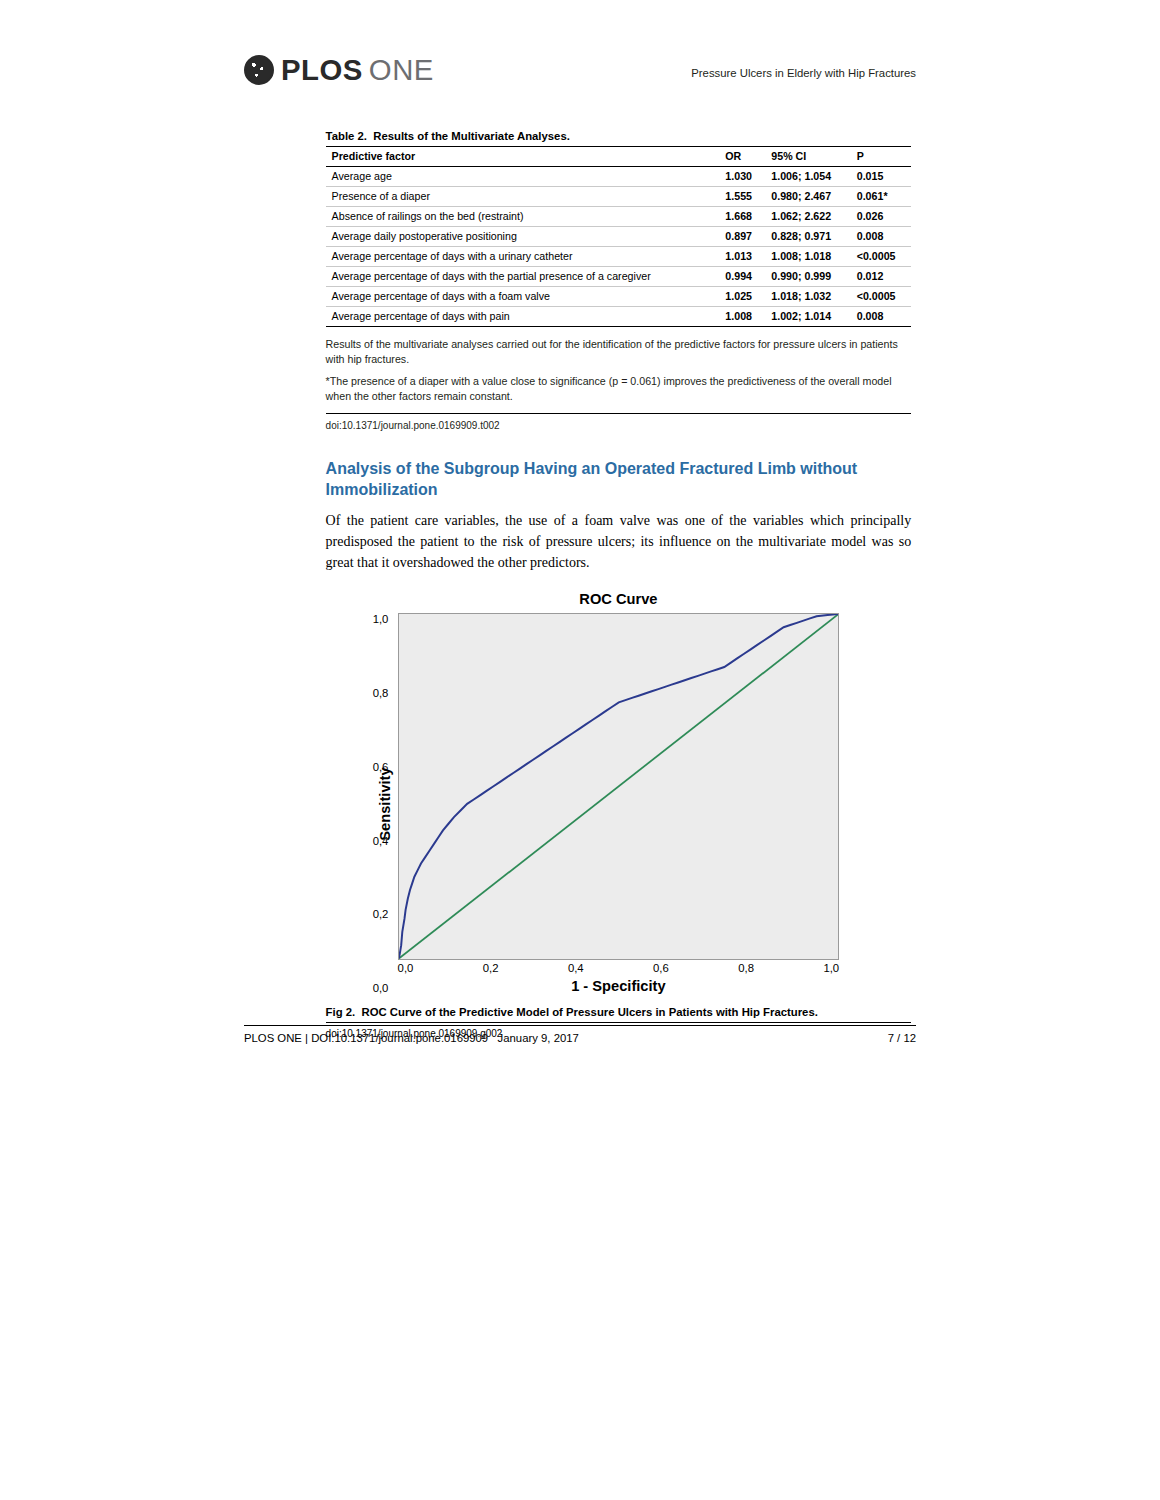PLOS ONE
Pressure Ulcers in Elderly with Hip Fractures
Table 2. Results of the Multivariate Analyses.
| Predictive factor | OR | 95% CI | P |
| --- | --- | --- | --- |
| Average age | 1.030 | 1.006; 1.054 | 0.015 |
| Presence of a diaper | 1.555 | 0.980; 2.467 | 0.061* |
| Absence of railings on the bed (restraint) | 1.668 | 1.062; 2.622 | 0.026 |
| Average daily postoperative positioning | 0.897 | 0.828; 0.971 | 0.008 |
| Average percentage of days with a urinary catheter | 1.013 | 1.008; 1.018 | <0.0005 |
| Average percentage of days with the partial presence of a caregiver | 0.994 | 0.990; 0.999 | 0.012 |
| Average percentage of days with a foam valve | 1.025 | 1.018; 1.032 | <0.0005 |
| Average percentage of days with pain | 1.008 | 1.002; 1.014 | 0.008 |
Results of the multivariate analyses carried out for the identification of the predictive factors for pressure ulcers in patients with hip fractures.
*The presence of a diaper with a value close to significance (p = 0.061) improves the predictiveness of the overall model when the other factors remain constant.
doi:10.1371/journal.pone.0169909.t002
Analysis of the Subgroup Having an Operated Fractured Limb without Immobilization
Of the patient care variables, the use of a foam valve was one of the variables which principally predisposed the patient to the risk of pressure ulcers; its influence on the multivariate model was so great that it overshadowed the other predictors.
ROC Curve
Sensitivity
1,0 0,8 0,6 0,4 0,2 0,0
0,0 0,2 0,4 0,6 0,8 1,0
1 - Specificity
Fig 2. ROC Curve of the Predictive Model of Pressure Ulcers in Patients with Hip Fractures.
doi:10.1371/journal.pone.0169909.g002
PLOS ONE | DOI:10.1371/journal.pone.0169909 January 9, 2017
7 / 12